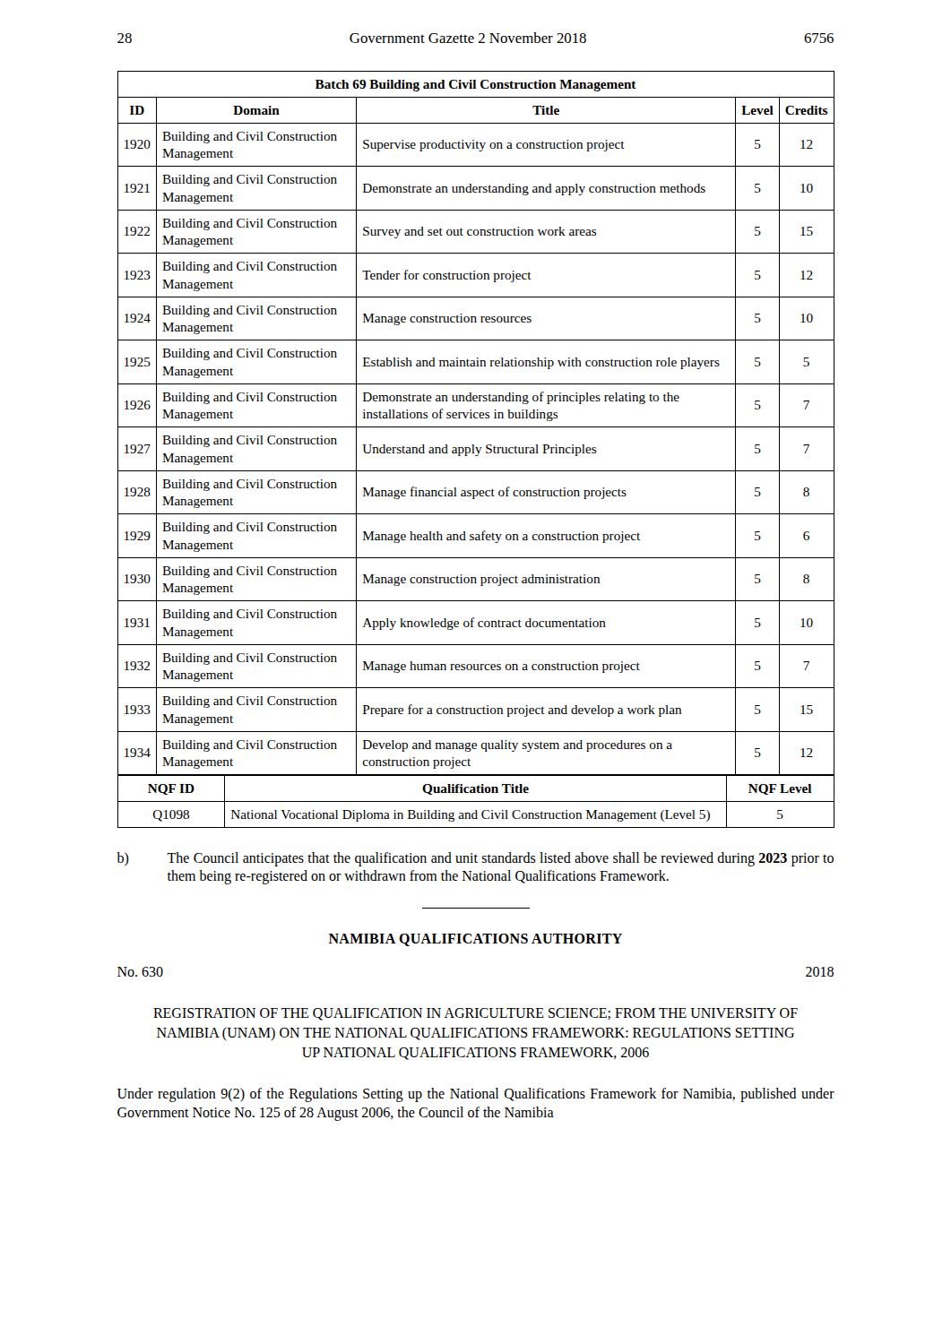28 Government Gazette 2 November 2018 6756
Batch 69 Building and Civil Construction Management
| ID | Domain | Title | Level | Credits |
| --- | --- | --- | --- | --- |
| 1920 | Building and Civil Construction Management | Supervise productivity on a construction project | 5 | 12 |
| 1921 | Building and Civil Construction Management | Demonstrate an understanding and apply construction methods | 5 | 10 |
| 1922 | Building and Civil Construction Management | Survey and set out construction work areas | 5 | 15 |
| 1923 | Building and Civil Construction Management | Tender for construction project | 5 | 12 |
| 1924 | Building and Civil Construction Management | Manage construction resources | 5 | 10 |
| 1925 | Building and Civil Construction Management | Establish and maintain relationship with construction role players | 5 | 5 |
| 1926 | Building and Civil Construction Management | Demonstrate an understanding of principles relating to the installations of services in buildings | 5 | 7 |
| 1927 | Building and Civil Construction Management | Understand and apply Structural Principles | 5 | 7 |
| 1928 | Building and Civil Construction Management | Manage financial aspect of construction projects | 5 | 8 |
| 1929 | Building and Civil Construction Management | Manage health and safety on a construction project | 5 | 6 |
| 1930 | Building and Civil Construction Management | Manage construction project administration | 5 | 8 |
| 1931 | Building and Civil Construction Management | Apply knowledge of contract documentation | 5 | 10 |
| 1932 | Building and Civil Construction Management | Manage human resources on a construction project | 5 | 7 |
| 1933 | Building and Civil Construction Management | Prepare for a construction project and develop a work plan | 5 | 15 |
| 1934 | Building and Civil Construction Management | Develop and manage quality system and procedures on a construction project | 5 | 12 |
| NQF ID | Qualification Title | NQF Level |
| --- | --- | --- |
| Q1098 | National Vocational Diploma in Building and Civil Construction Management (Level 5) | 5 |
b)
The Council anticipates that the qualification and unit standards listed above shall be reviewed during 2023 prior to them being re-registered on or withdrawn from the National Qualifications Framework.
NAMIBIA QUALIFICATIONS AUTHORITY
No. 630 2018
REGISTRATION OF THE QUALIFICATION IN AGRICULTURE SCIENCE; FROM THE UNIVERSITY OF NAMIBIA (UNAM) ON THE NATIONAL QUALIFICATIONS FRAMEWORK: REGULATIONS SETTING UP NATIONAL QUALIFICATIONS FRAMEWORK, 2006
Under regulation 9(2) of the Regulations Setting up the National Qualifications Framework for Namibia, published under Government Notice No. 125 of 28 August 2006, the Council of the Namibia